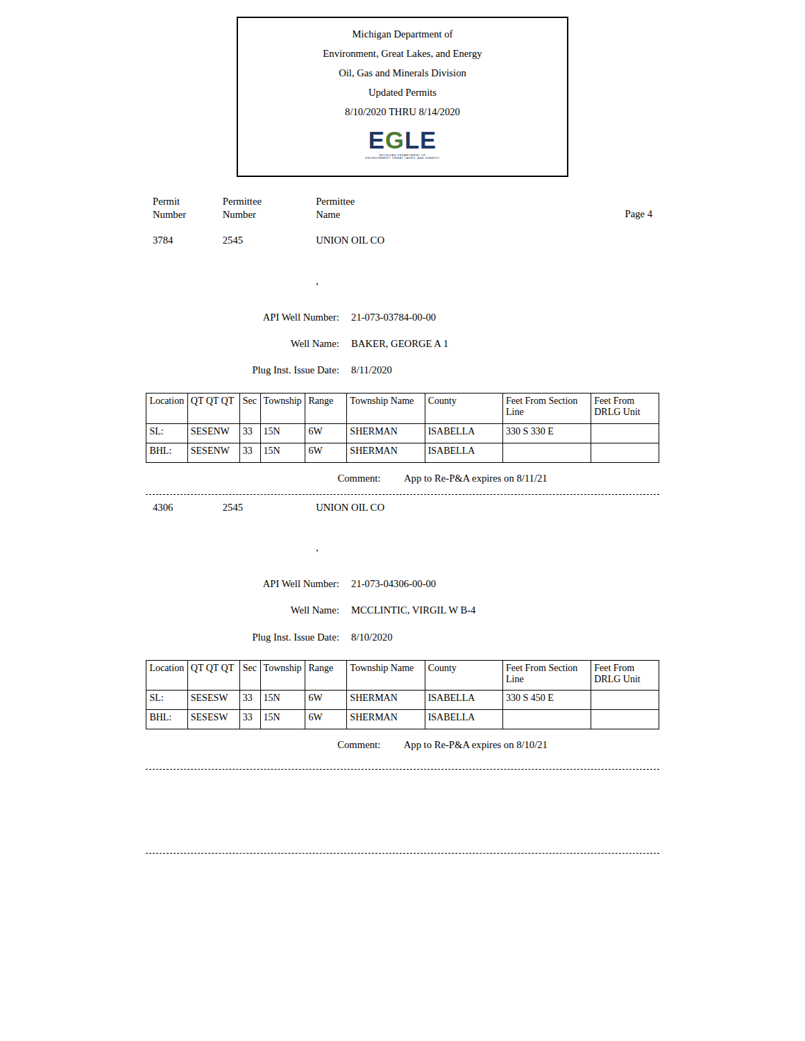Michigan Department of
Environment, Great Lakes, and Energy
Oil, Gas and Minerals Division
Updated Permits
8/10/2020 THRU 8/14/2020
EGLE
MICHIGAN DEPARTMENT OF
ENVIRONMENT, GREAT LAKES, AND ENERGY
Permit
Number
Permittee
Number
Permittee
Name
Page 4
3784 2545 UNION OIL CO
,
API Well Number: 21-073-03784-00-00
Well Name: BAKER, GEORGE A 1
Plug Inst. Issue Date: 8/11/2020
| Location | QT QT QT | Sec | Township | Range | Township Name | County | Feet From Section Line | Feet From DRLG Unit |
| --- | --- | --- | --- | --- | --- | --- | --- | --- |
| SL: | SESENW | 33 | 15N | 6W | SHERMAN | ISABELLA | 330 S 330 E | |
| BHL: | SESENW | 33 | 15N | 6W | SHERMAN | ISABELLA | | |
Comment: App to Re-P&A expires on 8/11/21
4306 2545 UNION OIL CO
,
API Well Number: 21-073-04306-00-00
Well Name: MCCLINTIC, VIRGIL W B-4
Plug Inst. Issue Date: 8/10/2020
| Location | QT QT QT | Sec | Township | Range | Township Name | County | Feet From Section Line | Feet From DRLG Unit |
| --- | --- | --- | --- | --- | --- | --- | --- | --- |
| SL: | SESESW | 33 | 15N | 6W | SHERMAN | ISABELLA | 330 S 450 E | |
| BHL: | SESESW | 33 | 15N | 6W | SHERMAN | ISABELLA | | |
Comment: App to Re-P&A expires on 8/10/21